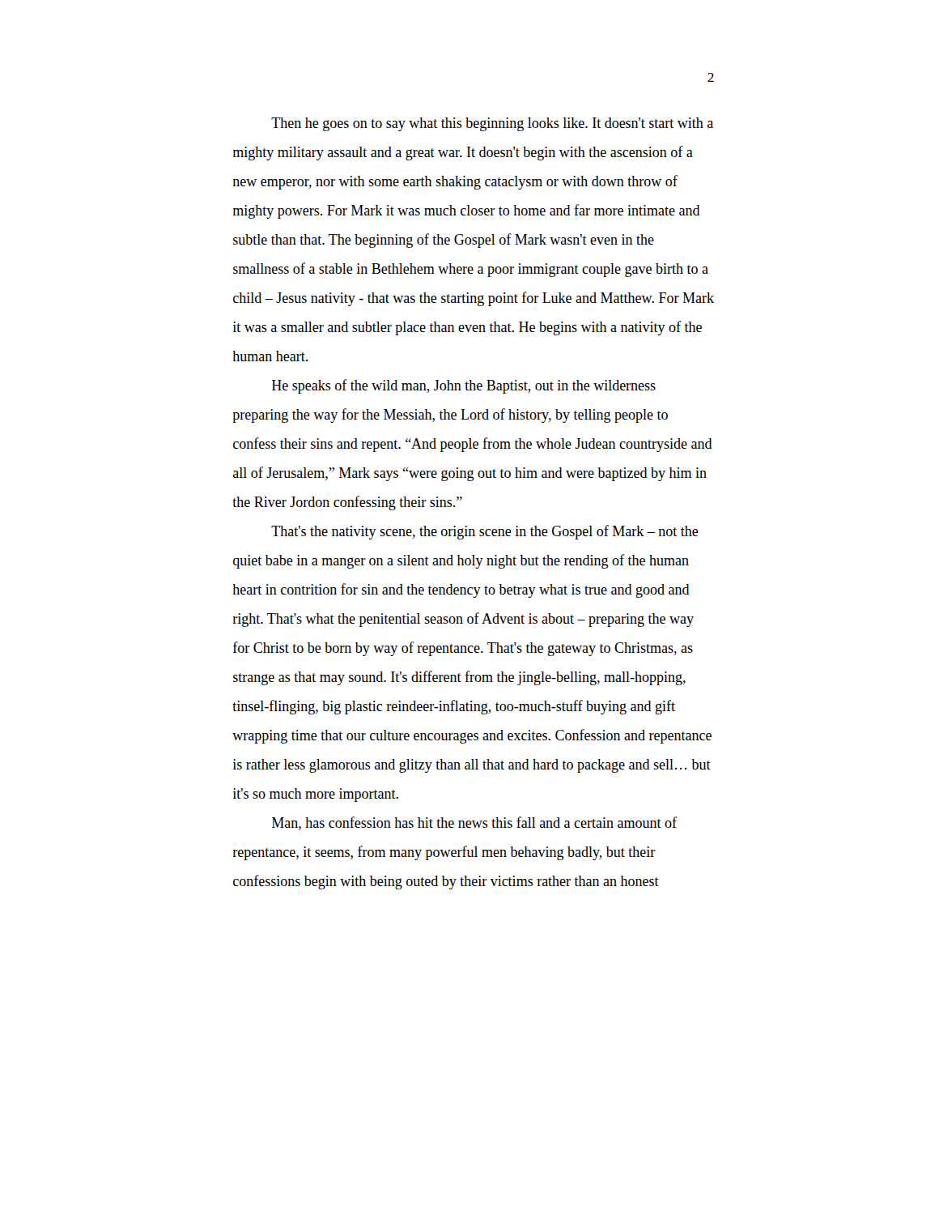2
Then he goes on to say what this beginning looks like. It doesn't start with a mighty military assault and a great war. It doesn't begin with the ascension of a new emperor, nor with some earth shaking cataclysm or with down throw of mighty powers. For Mark it was much closer to home and far more intimate and subtle than that. The beginning of the Gospel of Mark wasn't even in the smallness of a stable in Bethlehem where a poor immigrant couple gave birth to a child – Jesus nativity - that was the starting point for Luke and Matthew. For Mark it was a smaller and subtler place than even that. He begins with a nativity of the human heart.
He speaks of the wild man, John the Baptist, out in the wilderness preparing the way for the Messiah, the Lord of history, by telling people to confess their sins and repent. “And people from the whole Judean countryside and all of Jerusalem,” Mark says “were going out to him and were baptized by him in the River Jordon confessing their sins.”
That's the nativity scene, the origin scene in the Gospel of Mark – not the quiet babe in a manger on a silent and holy night but the rending of the human heart in contrition for sin and the tendency to betray what is true and good and right. That's what the penitential season of Advent is about – preparing the way for Christ to be born by way of repentance. That's the gateway to Christmas, as strange as that may sound. It's different from the jingle-belling, mall-hopping, tinsel-flinging, big plastic reindeer-inflating, too-much-stuff buying and gift wrapping time that our culture encourages and excites. Confession and repentance is rather less glamorous and glitzy than all that and hard to package and sell… but it's so much more important.
Man, has confession has hit the news this fall and a certain amount of repentance, it seems, from many powerful men behaving badly, but their confessions begin with being outed by their victims rather than an honest